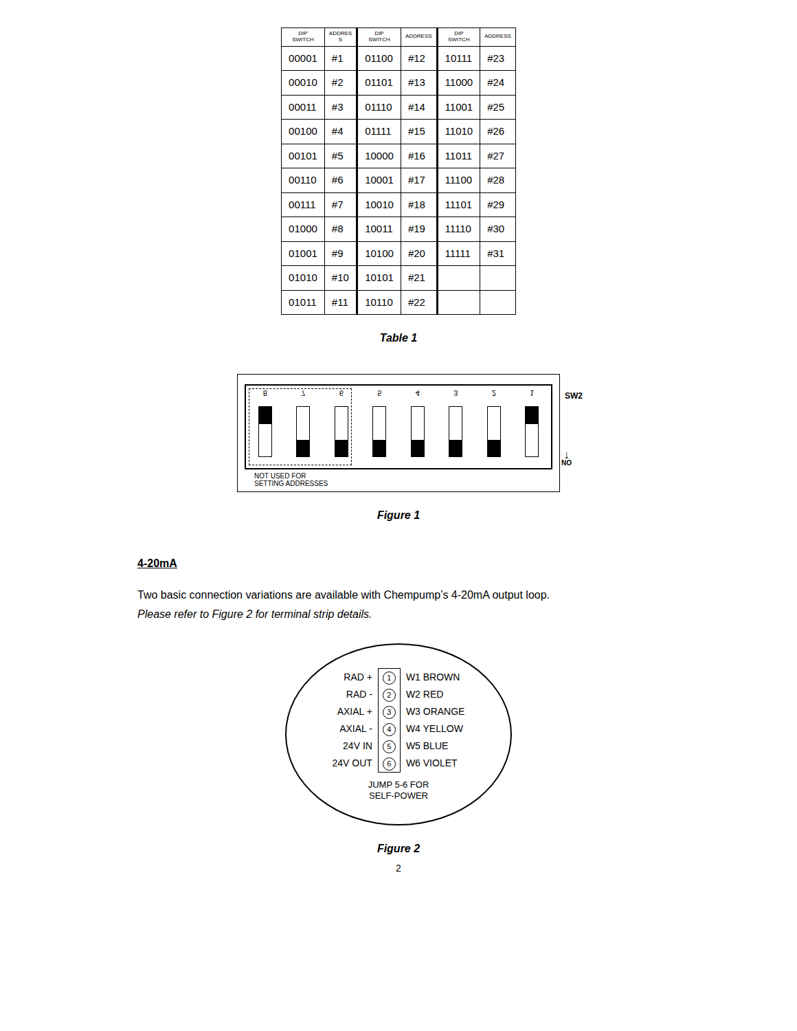| DIP SWITCH | ADDRES S | DIP SWITCH | ADDRESS | DIP SWITCH | ADDRESS |
| --- | --- | --- | --- | --- | --- |
| 00001 | #1 | 01100 | #12 | 10111 | #23 |
| 00010 | #2 | 01101 | #13 | 11000 | #24 |
| 00011 | #3 | 01110 | #14 | 11001 | #25 |
| 00100 | #4 | 01111 | #15 | 11010 | #26 |
| 00101 | #5 | 10000 | #16 | 11011 | #27 |
| 00110 | #6 | 10001 | #17 | 11100 | #28 |
| 00111 | #7 | 10010 | #18 | 11101 | #29 |
| 01000 | #8 | 10011 | #19 | 11110 | #30 |
| 01001 | #9 | 10100 | #20 | 11111 | #31 |
| 01010 | #10 | 10101 | #21 | | |
| 01011 | #11 | 10110 | #22 | | |
Table 1
8
7
6
5
4
3
2
1
SW2 ↓NO
NOT USED FOR
SETTING ADDRESSES
Figure 1
4-20mA
Two basic connection variations are available with Chempump’s 4-20mA output loop.
Please refer to Figure 2 for terminal strip details.
| RAD + | 1 | W1 BROWN |
| RAD - | 2 | W2 RED |
| AXIAL + | 3 | W3 ORANGE |
| AXIAL - | 4 | W4 YELLOW |
| 24V IN | 5 | W5 BLUE |
| 24V OUT | 6 | W6 VIOLET |
JUMP 5-6 FOR
SELF-POWER
Figure 2
2